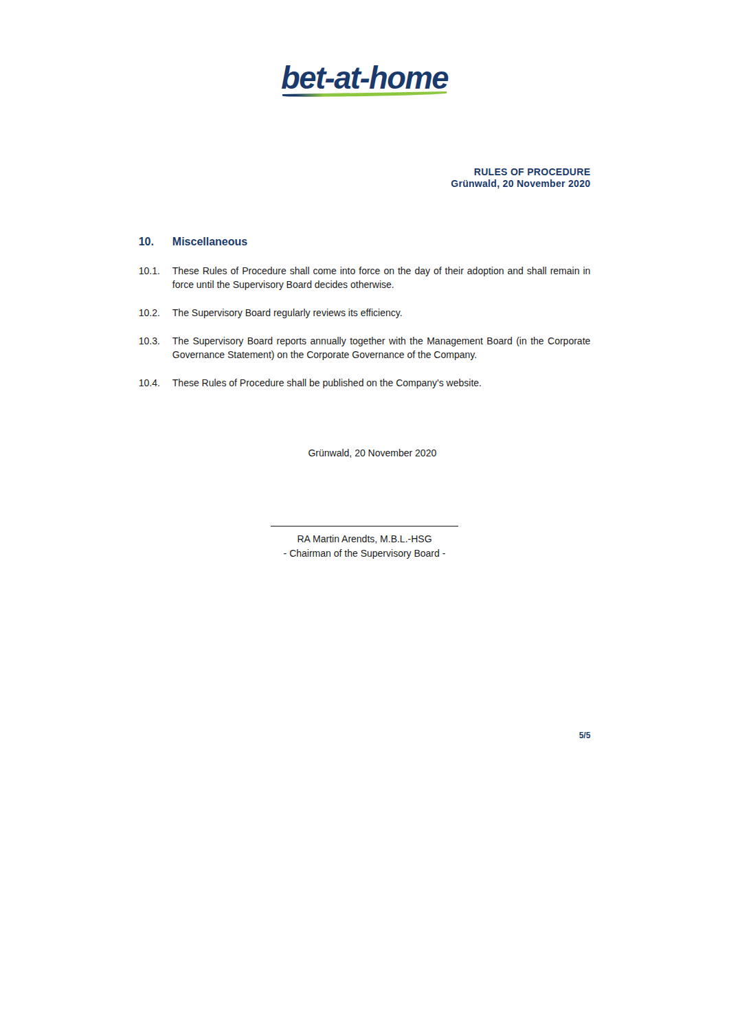bet-at-home
RULES OF PROCEDURE
Grünwald, 20 November 2020
10.
Miscellaneous
10.1.
These Rules of Procedure shall come into force on the day of their adoption and shall remain in force until the Supervisory Board decides otherwise.
10.2.
The Supervisory Board regularly reviews its efficiency.
10.3.
The Supervisory Board reports annually together with the Management Board (in the Corporate Governance Statement) on the Corporate Governance of the Company.
10.4.
These Rules of Procedure shall be published on the Company's website.
Grünwald, 20 November 2020
RA Martin Arendts, M.B.L.-HSG
- Chairman of the Supervisory Board -
5/5